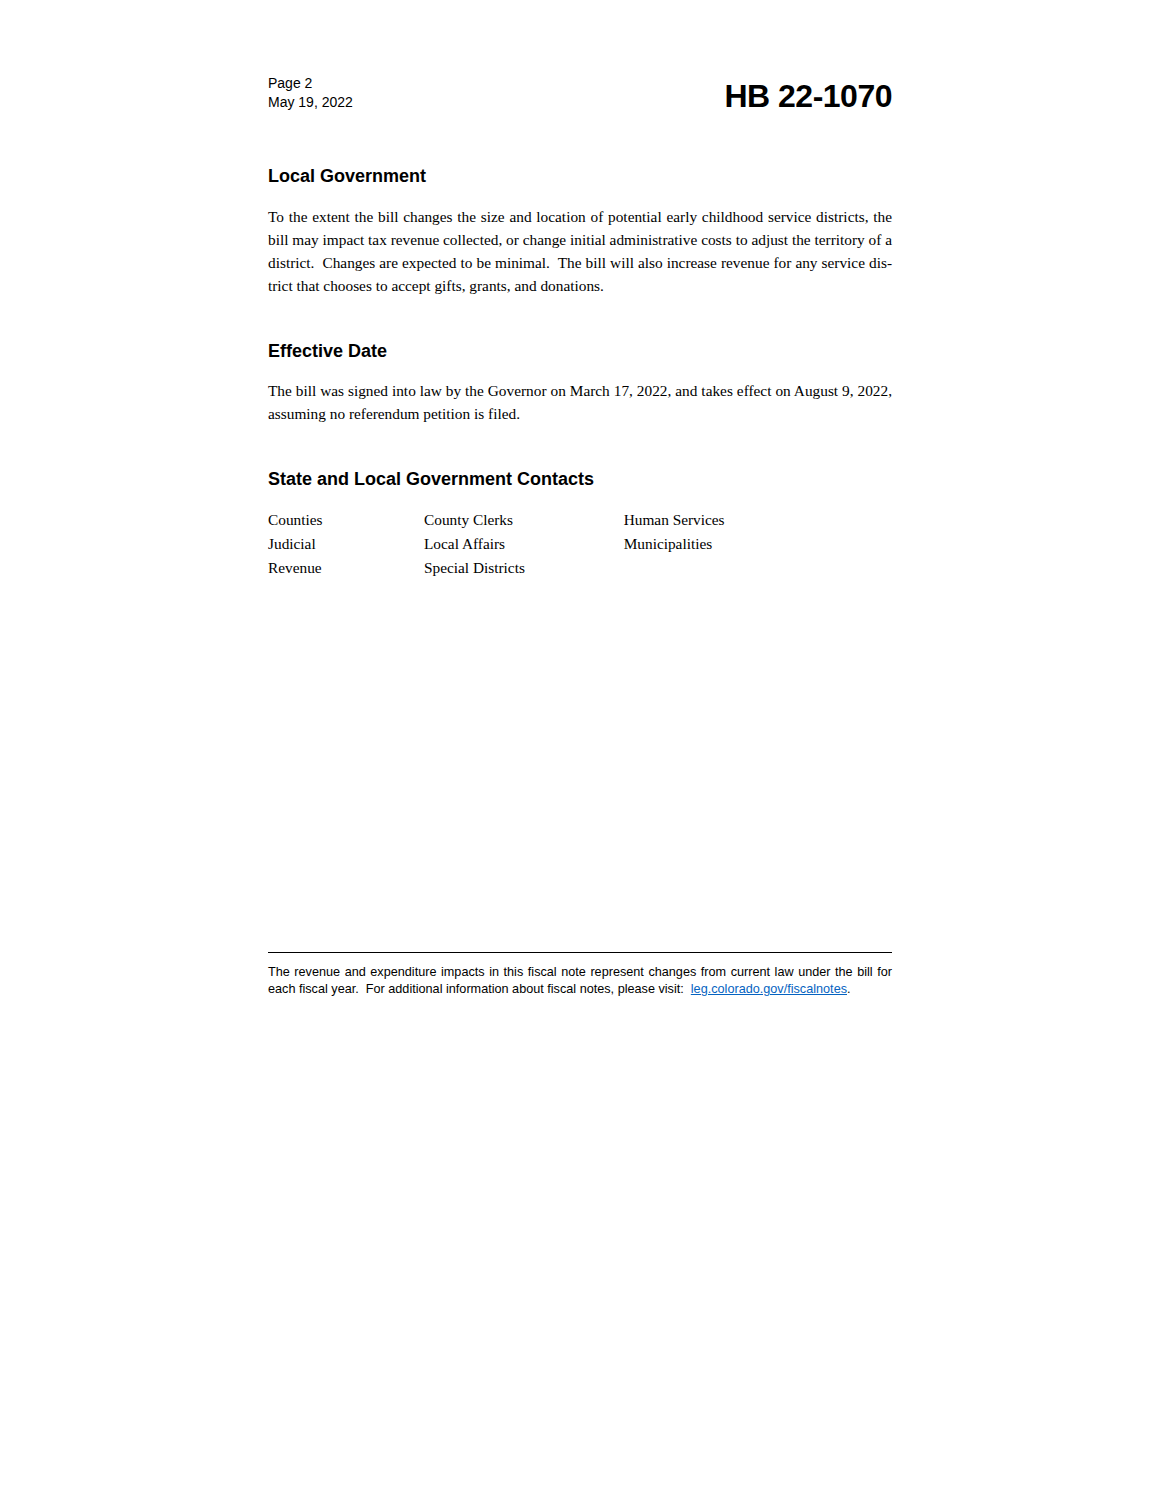Page 2
May 19, 2022
HB 22-1070
Local Government
To the extent the bill changes the size and location of potential early childhood service districts, the bill may impact tax revenue collected, or change initial administrative costs to adjust the territory of a district. Changes are expected to be minimal. The bill will also increase revenue for any service district that chooses to accept gifts, grants, and donations.
Effective Date
The bill was signed into law by the Governor on March 17, 2022, and takes effect on August 9, 2022, assuming no referendum petition is filed.
State and Local Government Contacts
| Counties | County Clerks | Human Services |
| Judicial | Local Affairs | Municipalities |
| Revenue | Special Districts | |
The revenue and expenditure impacts in this fiscal note represent changes from current law under the bill for each fiscal year. For additional information about fiscal notes, please visit: leg.colorado.gov/fiscalnotes.